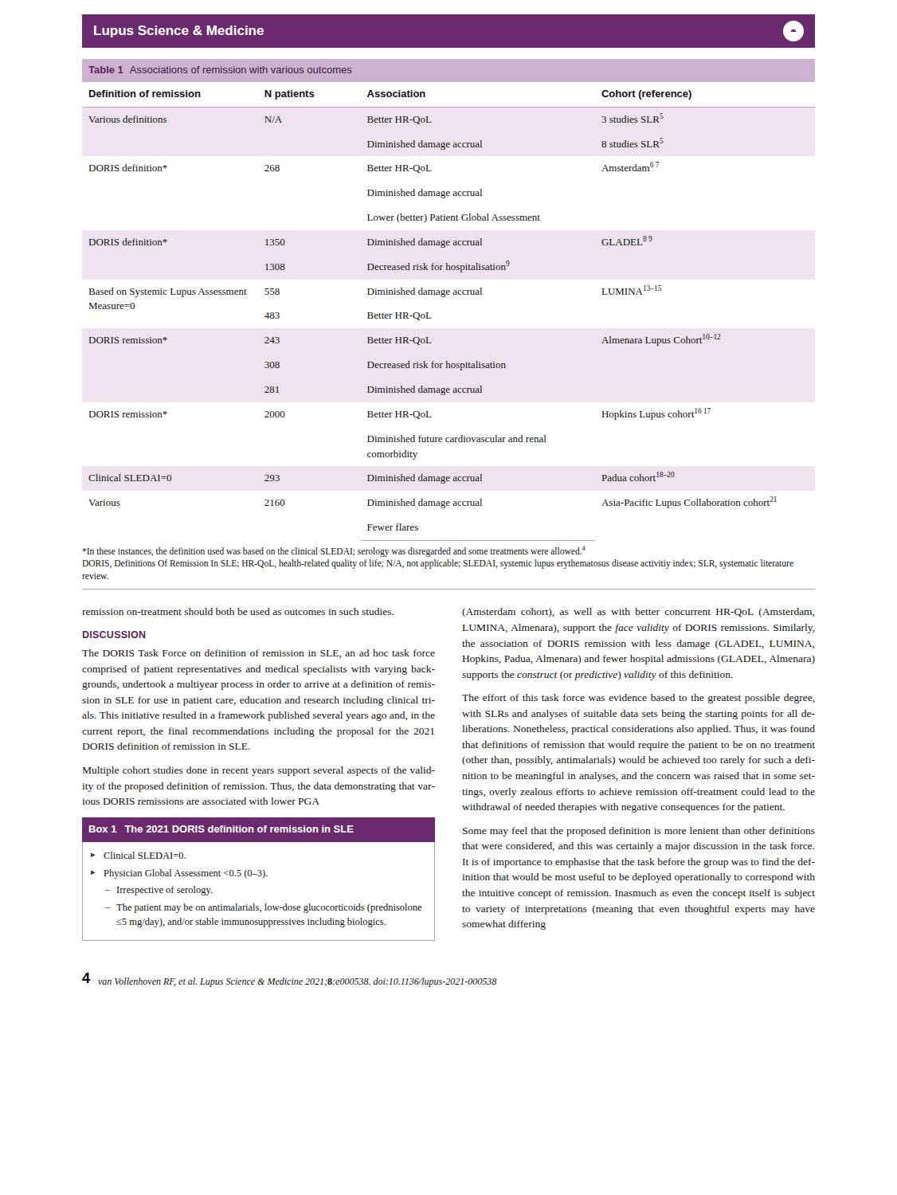Lupus Science & Medicine ◓
Table 1 Associations of remission with various outcomes
| Definition of remission | N patients | Association | Cohort (reference) |
| --- | --- | --- | --- |
| Various definitions | N/A | Better HR-QoL | 3 studies SLR 5 |
| Diminished damage accrual | 8 studies SLR 5 |
| DORIS definition* | 268 | Better HR-QoL | Amsterdam 6 7 |
| Diminished damage accrual | |
| Lower (better) Patient Global Assessment | |
| DORIS definition* | 1350 | Diminished damage accrual | GLADEL 8 9 |
| 1308 | Decreased risk for hospitalisation 9 | |
| Based on Systemic Lupus Assessment Measure=0 | 558 | Diminished damage accrual | LUMINA 13–15 |
| 483 | Better HR-QoL | |
| DORIS remission* | 243 | Better HR-QoL | Almenara Lupus Cohort 10–12 |
| 308 | Decreased risk for hospitalisation | |
| 281 | Diminished damage accrual | |
| DORIS remission* | 2000 | Better HR-QoL | Hopkins Lupus cohort 16 17 |
| Diminished future cardiovascular and renal comorbidity | |
| Clinical SLEDAI=0 | 293 | Diminished damage accrual | Padua cohort 18–20 |
| Various | 2160 | Diminished damage accrual | Asia-Pacific Lupus Collaboration cohort 21 |
| Fewer flares |
*In these instances, the definition used was based on the clinical SLEDAI; serology was disregarded and some treatments were allowed.4
DORIS, Definitions Of Remission In SLE; HR-QoL, health-related quality of life; N/A, not applicable; SLEDAI, systemic lupus erythematosus disease activitiy index; SLR, systematic literature review.
remission on-treatment should both be used as outcomes in such studies.
Discussion
The DORIS Task Force on definition of remission in SLE, an ad hoc task force comprised of patient representatives and medical specialists with varying backgrounds, undertook a multiyear process in order to arrive at a definition of remission in SLE for use in patient care, education and research including clinical trials. This initiative resulted in a framework published several years ago and, in the current report, the final recommendations including the proposal for the 2021 DORIS definition of remission in SLE.
Multiple cohort studies done in recent years support several aspects of the validity of the proposed definition of remission. Thus, the data demonstrating that various DORIS remissions are associated with lower PGA
Box 1 The 2021 DORIS definition of remission in SLE
Clinical SLEDAI=0.
Physician Global Assessment <0.5 (0–3).
Irrespective of serology.
The patient may be on antimalarials, low-dose glucocorticoids (prednisolone ≤5 mg/day), and/or stable immunosuppressives including biologics.
(Amsterdam cohort), as well as with better concurrent HR-QoL (Amsterdam, LUMINA, Almenara), support the face validity of DORIS remissions. Similarly, the association of DORIS remission with less damage (GLADEL, LUMINA, Hopkins, Padua, Almenara) and fewer hospital admissions (GLADEL, Almenara) supports the construct (or predictive) validity of this definition.
The effort of this task force was evidence based to the greatest possible degree, with SLRs and analyses of suitable data sets being the starting points for all deliberations. Nonetheless, practical considerations also applied. Thus, it was found that definitions of remission that would require the patient to be on no treatment (other than, possibly, antimalarials) would be achieved too rarely for such a definition to be meaningful in analyses, and the concern was raised that in some settings, overly zealous efforts to achieve remission off-treatment could lead to the withdrawal of needed therapies with negative consequences for the patient.
Some may feel that the proposed definition is more lenient than other definitions that were considered, and this was certainly a major discussion in the task force. It is of importance to emphasise that the task before the group was to find the definition that would be most useful to be deployed operationally to correspond with the intuitive concept of remission. Inasmuch as even the concept itself is subject to variety of interpretations (meaning that even thoughtful experts may have somewhat differing
4 van Vollenhoven RF, et al. Lupus Science & Medicine 2021;8:e000538. doi:10.1136/lupus-2021-000538